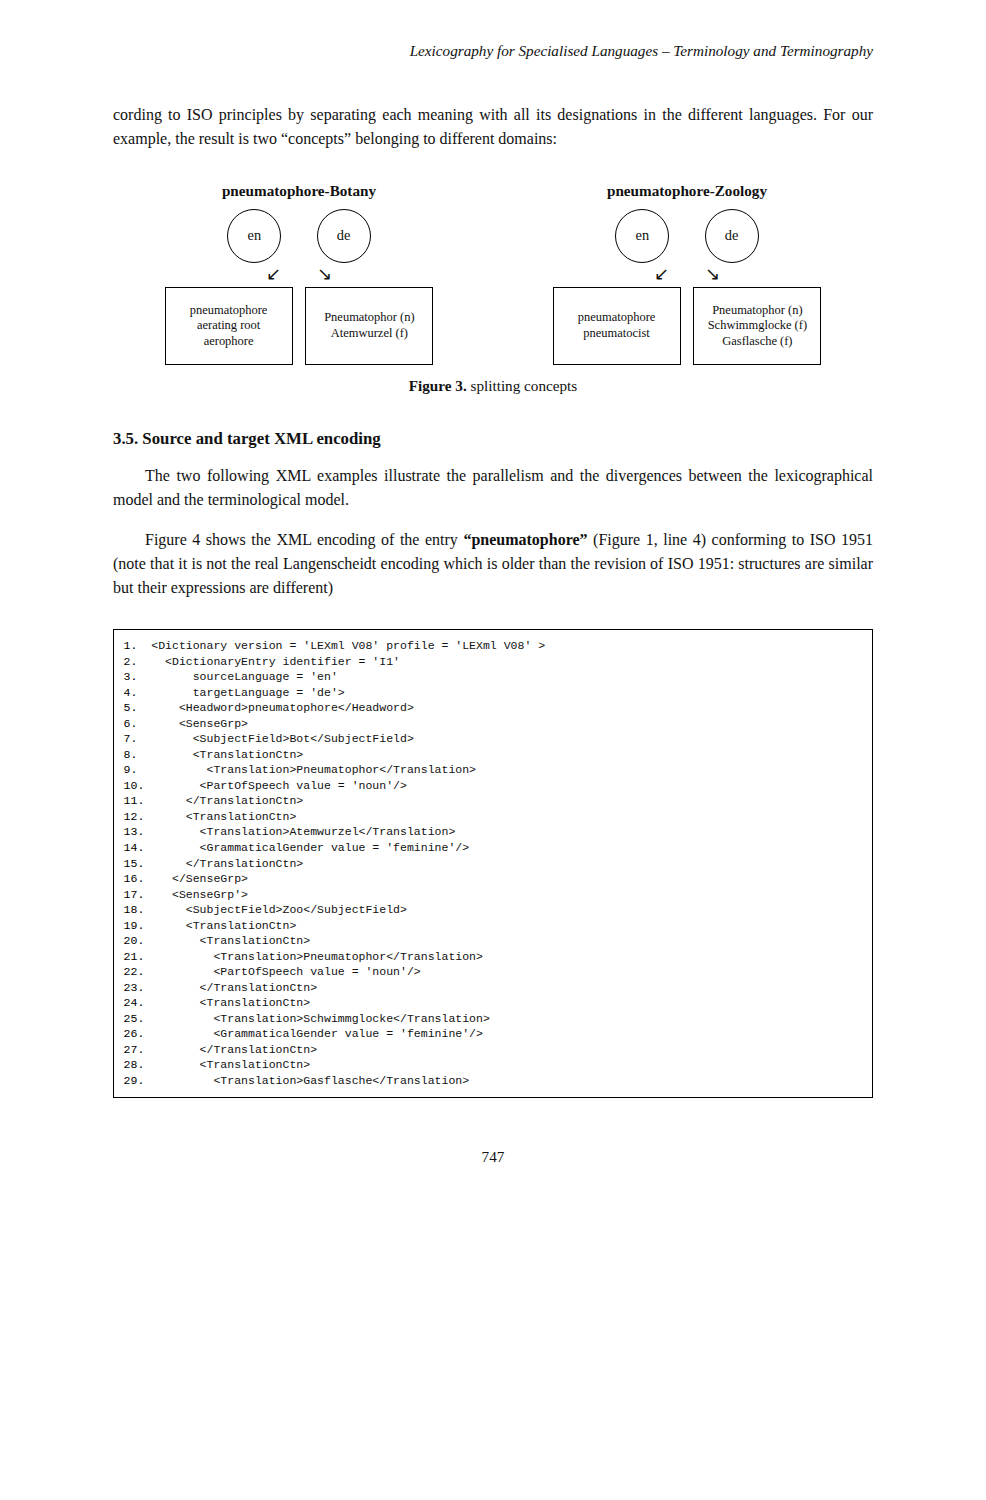Lexicography for Specialised Languages – Terminology and Terminography
cording to ISO principles by separating each meaning with all its designations in the different languages. For our example, the result is two “concepts” belonging to different domains:
pneumatophore-Botany
en
de
↙↘
pneumatophore
aerating root
aerophore
Pneumatophor (n)
Atemwurzel (f)
pneumatophore-Zoology
en
de
↙↘
pneumatophore
pneumatocist
Pneumatophor (n)
Schwimmglocke (f)
Gasflasche (f)
Figure 3. splitting concepts
3.5. Source and target XML encoding
The two following XML examples illustrate the parallelism and the divergences between the lexicographical model and the terminological model.
Figure 4 shows the XML encoding of the entry “pneumatophore” (Figure 1, line 4) conforming to ISO 1951 (note that it is not the real Langenscheidt encoding which is older than the revision of ISO 1951: structures are similar but their expressions are different)
1.<Dictionary version = 'LEXml V08' profile = 'LEXml V08' >
2.  <DictionaryEntry identifier = 'I1'
3.      sourceLanguage = 'en'
4.      targetLanguage = 'de'>
5.    <Headword>pneumatophore</Headword>
6.    <SenseGrp>
7.      <SubjectField>Bot</SubjectField>
8.      <TranslationCtn>
9.        <Translation>Pneumatophor</Translation>
10.       <PartOfSpeech value = 'noun'/>
11.     </TranslationCtn>
12.     <TranslationCtn>
13.       <Translation>Atemwurzel</Translation>
14.       <GrammaticalGender value = 'feminine'/>
15.     </TranslationCtn>
16.   </SenseGrp>
17.   <SenseGrp'>
18.     <SubjectField>Zoo</SubjectField>
19.     <TranslationCtn>
20.       <TranslationCtn>
21.         <Translation>Pneumatophor</Translation>
22.         <PartOfSpeech value = 'noun'/>
23.       </TranslationCtn>
24.       <TranslationCtn>
25.         <Translation>Schwimmglocke</Translation>
26.         <GrammaticalGender value = 'feminine'/>
27.       </TranslationCtn>
28.       <TranslationCtn>
29.         <Translation>Gasflasche</Translation>
747